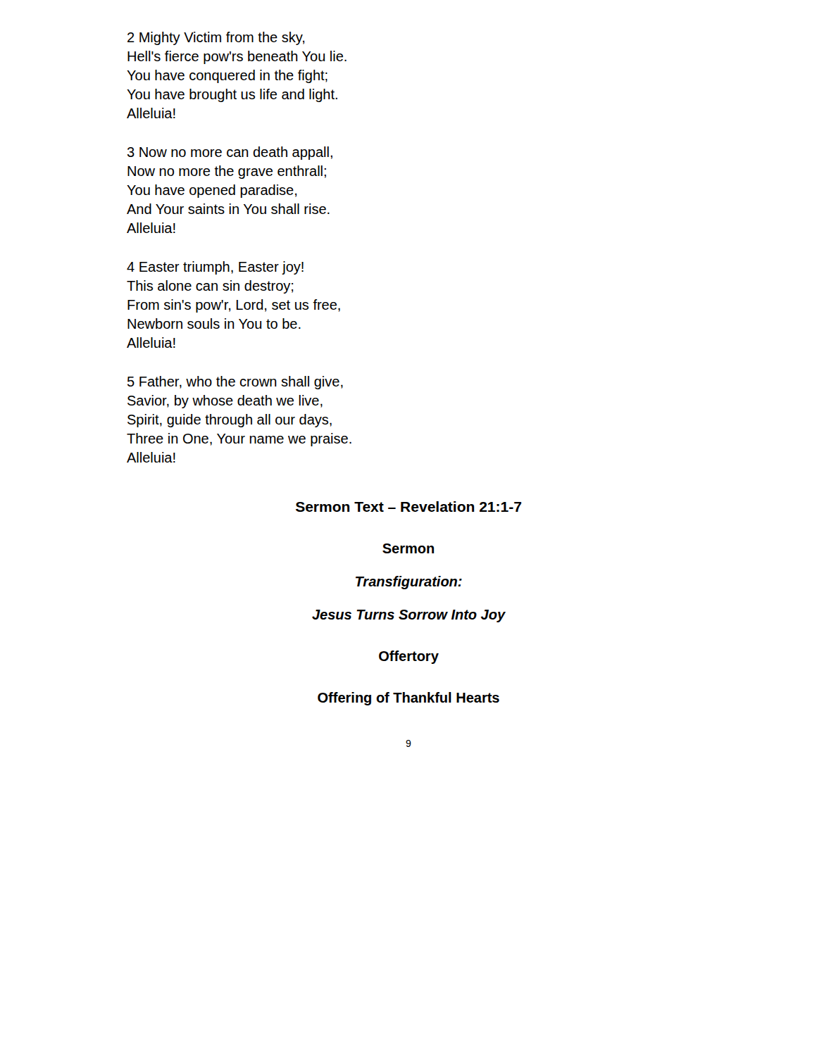2 Mighty Victim from the sky,
Hell's fierce pow'rs beneath You lie.
You have conquered in the fight;
You have brought us life and light.
Alleluia!
3 Now no more can death appall,
Now no more the grave enthrall;
You have opened paradise,
And Your saints in You shall rise.
Alleluia!
4 Easter triumph, Easter joy!
This alone can sin destroy;
From sin's pow'r, Lord, set us free,
Newborn souls in You to be.
Alleluia!
5 Father, who the crown shall give,
Savior, by whose death we live,
Spirit, guide through all our days,
Three in One, Your name we praise.
Alleluia!
Sermon Text – Revelation 21:1-7
Sermon
Transfiguration:
Jesus Turns Sorrow Into Joy
Offertory
Offering of Thankful Hearts
9